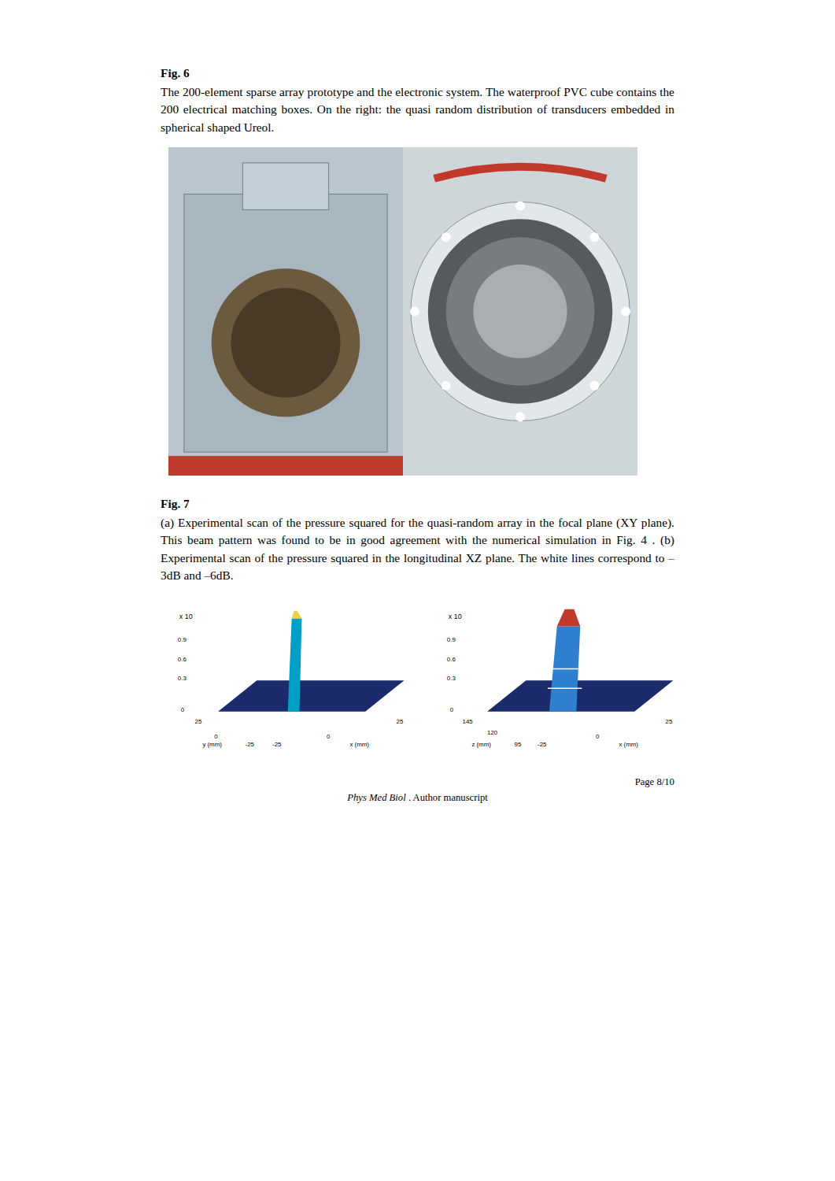Fig. 6
The 200-element sparse array prototype and the electronic system. The waterproof PVC cube contains the 200 electrical matching boxes. On the right: the quasi random distribution of transducers embedded in spherical shaped Ureol.
Fig. 7
(a) Experimental scan of the pressure squared for the quasi-random array in the focal plane (XY plane). This beam pattern was found to be in good agreement with the numerical simulation in Fig. 4 . (b) Experimental scan of the pressure squared in the longitudinal XZ plane. The white lines correspond to –3dB and –6dB.
Page 8/10
Phys Med Biol . Author manuscript